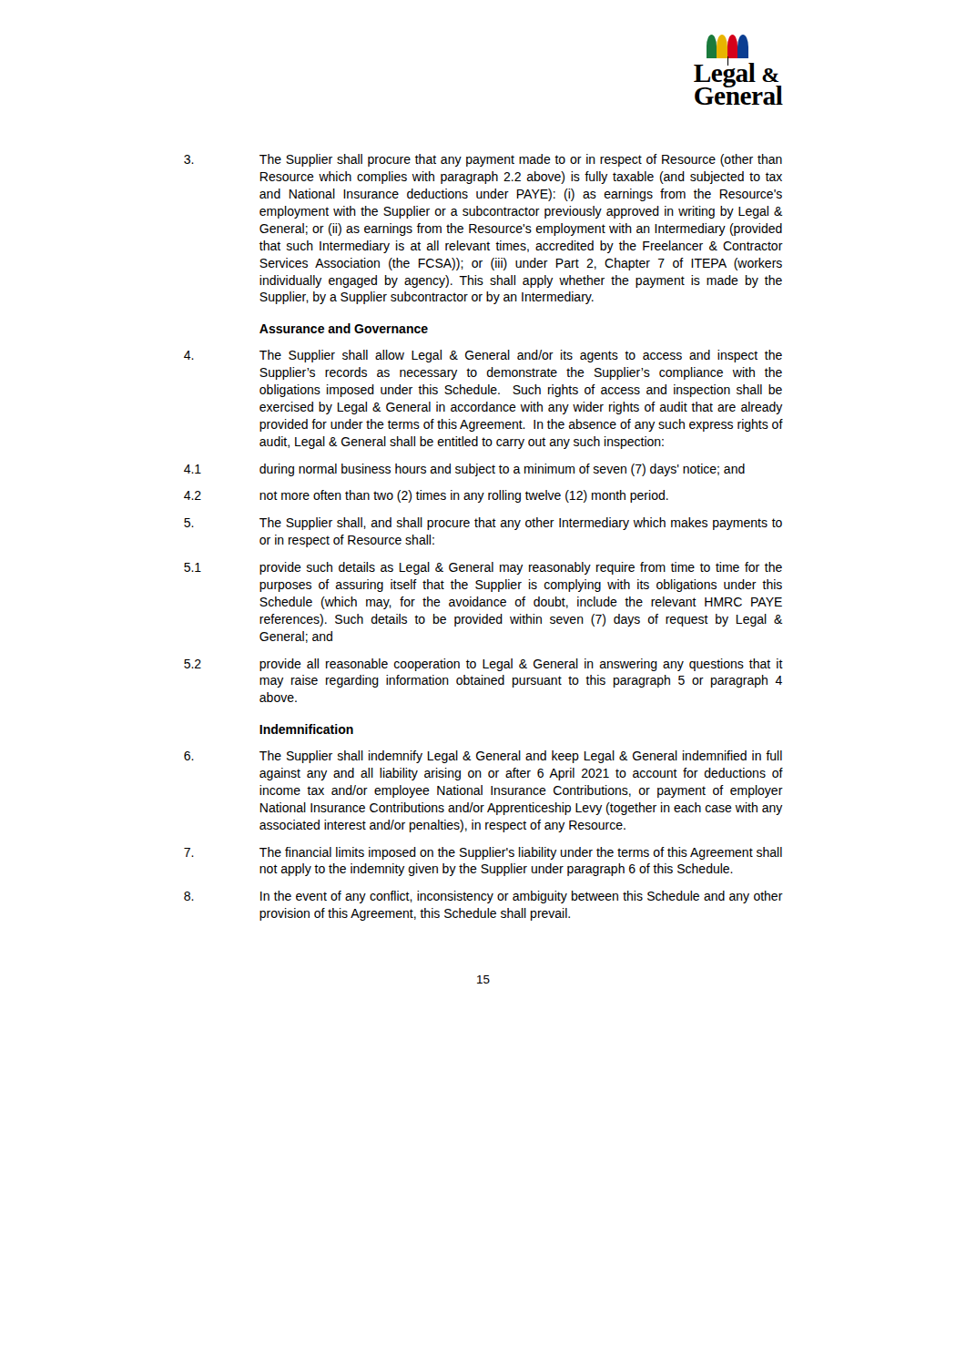Legal & General
3.
The Supplier shall procure that any payment made to or in respect of Resource (other than Resource which complies with paragraph 2.2 above) is fully taxable (and subjected to tax and National Insurance deductions under PAYE): (i) as earnings from the Resource's employment with the Supplier or a subcontractor previously approved in writing by Legal & General; or (ii) as earnings from the Resource's employment with an Intermediary (provided that such Intermediary is at all relevant times, accredited by the Freelancer & Contractor Services Association (the FCSA)); or (iii) under Part 2, Chapter 7 of ITEPA (workers individually engaged by agency). This shall apply whether the payment is made by the Supplier, by a Supplier subcontractor or by an Intermediary.
Assurance and Governance
4.
The Supplier shall allow Legal & General and/or its agents to access and inspect the Supplier’s records as necessary to demonstrate the Supplier’s compliance with the obligations imposed under this Schedule. Such rights of access and inspection shall be exercised by Legal & General in accordance with any wider rights of audit that are already provided for under the terms of this Agreement. In the absence of any such express rights of audit, Legal & General shall be entitled to carry out any such inspection:
4.1
during normal business hours and subject to a minimum of seven (7) days' notice; and
4.2
not more often than two (2) times in any rolling twelve (12) month period.
5.
The Supplier shall, and shall procure that any other Intermediary which makes payments to or in respect of Resource shall:
5.1
provide such details as Legal & General may reasonably require from time to time for the purposes of assuring itself that the Supplier is complying with its obligations under this Schedule (which may, for the avoidance of doubt, include the relevant HMRC PAYE references). Such details to be provided within seven (7) days of request by Legal & General; and
5.2
provide all reasonable cooperation to Legal & General in answering any questions that it may raise regarding information obtained pursuant to this paragraph 5 or paragraph 4 above.
Indemnification
6.
The Supplier shall indemnify Legal & General and keep Legal & General indemnified in full against any and all liability arising on or after 6 April 2021 to account for deductions of income tax and/or employee National Insurance Contributions, or payment of employer National Insurance Contributions and/or Apprenticeship Levy (together in each case with any associated interest and/or penalties), in respect of any Resource.
7.
The financial limits imposed on the Supplier's liability under the terms of this Agreement shall not apply to the indemnity given by the Supplier under paragraph 6 of this Schedule.
8.
In the event of any conflict, inconsistency or ambiguity between this Schedule and any other provision of this Agreement, this Schedule shall prevail.
15